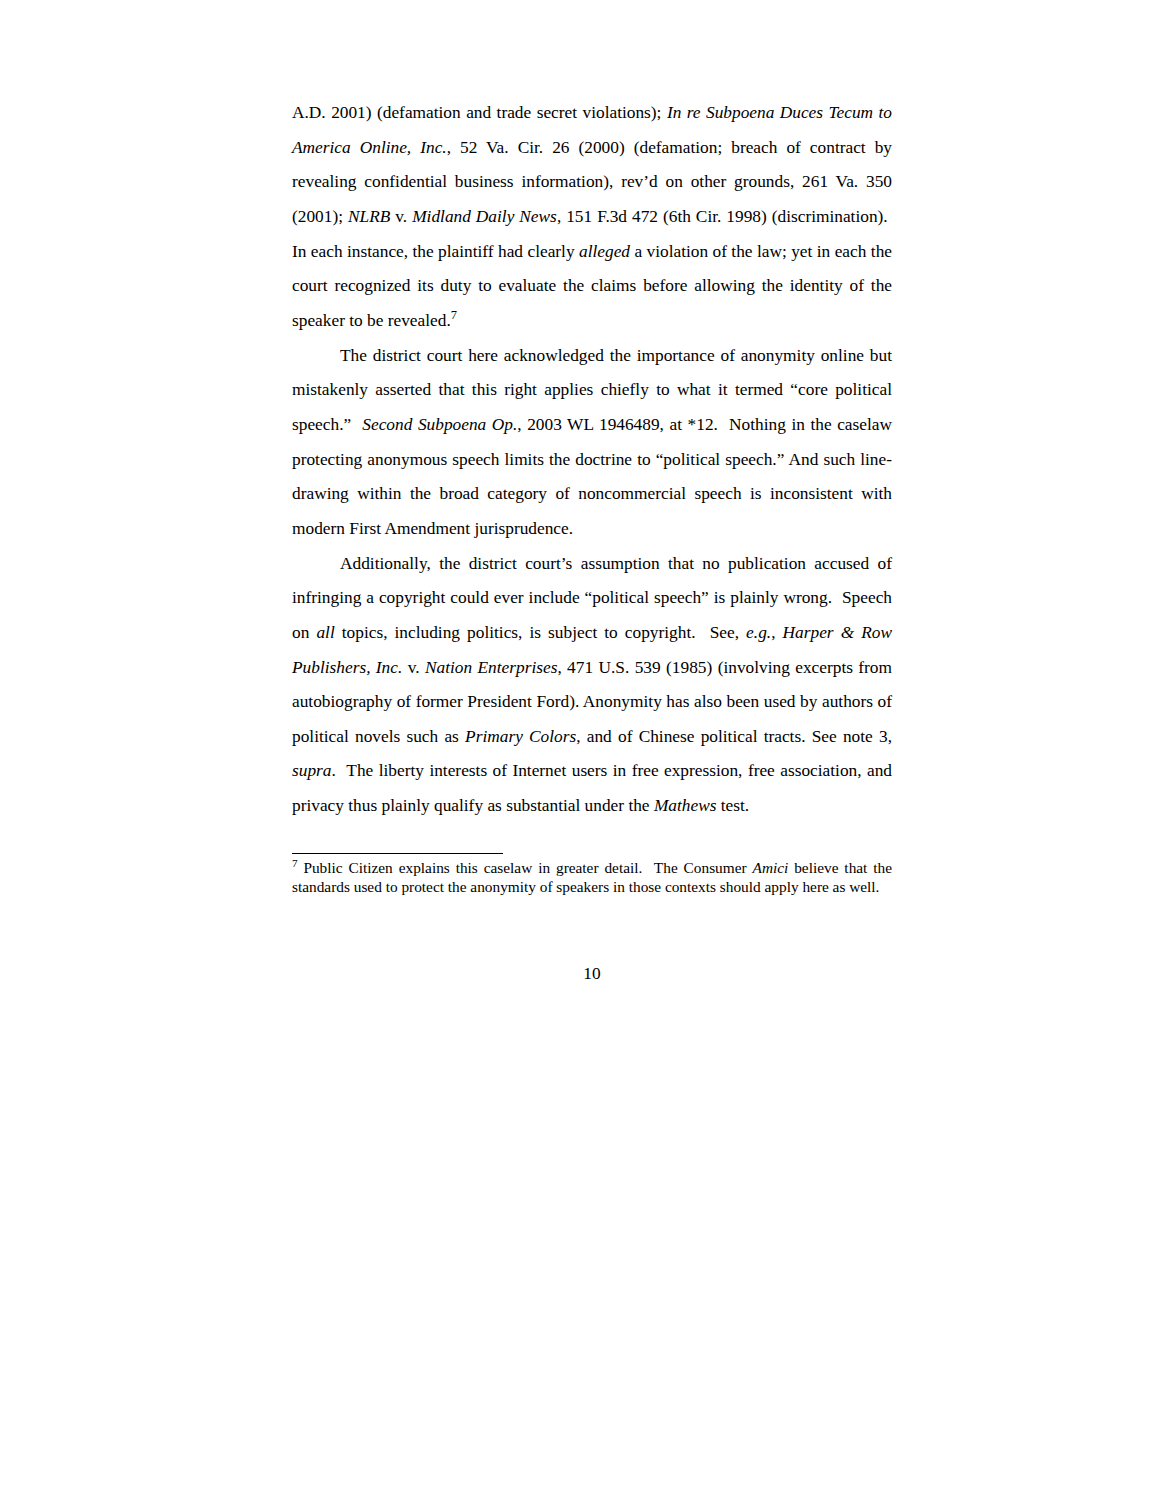A.D. 2001) (defamation and trade secret violations); In re Subpoena Duces Tecum to America Online, Inc., 52 Va. Cir. 26 (2000) (defamation; breach of contract by revealing confidential business information), rev’d on other grounds, 261 Va. 350 (2001); NLRB v. Midland Daily News, 151 F.3d 472 (6th Cir. 1998) (discrimination). In each instance, the plaintiff had clearly alleged a violation of the law; yet in each the court recognized its duty to evaluate the claims before allowing the identity of the speaker to be revealed.7
The district court here acknowledged the importance of anonymity online but mistakenly asserted that this right applies chiefly to what it termed “core political speech.” Second Subpoena Op., 2003 WL 1946489, at *12. Nothing in the caselaw protecting anonymous speech limits the doctrine to “political speech.” And such line-drawing within the broad category of noncommercial speech is inconsistent with modern First Amendment jurisprudence.
Additionally, the district court’s assumption that no publication accused of infringing a copyright could ever include “political speech” is plainly wrong. Speech on all topics, including politics, is subject to copyright. See, e.g., Harper & Row Publishers, Inc. v. Nation Enterprises, 471 U.S. 539 (1985) (involving excerpts from autobiography of former President Ford). Anonymity has also been used by authors of political novels such as Primary Colors, and of Chinese political tracts. See note 3, supra. The liberty interests of Internet users in free expression, free association, and privacy thus plainly qualify as substantial under the Mathews test.
7 Public Citizen explains this caselaw in greater detail. The Consumer Amici believe that the standards used to protect the anonymity of speakers in those contexts should apply here as well.
10